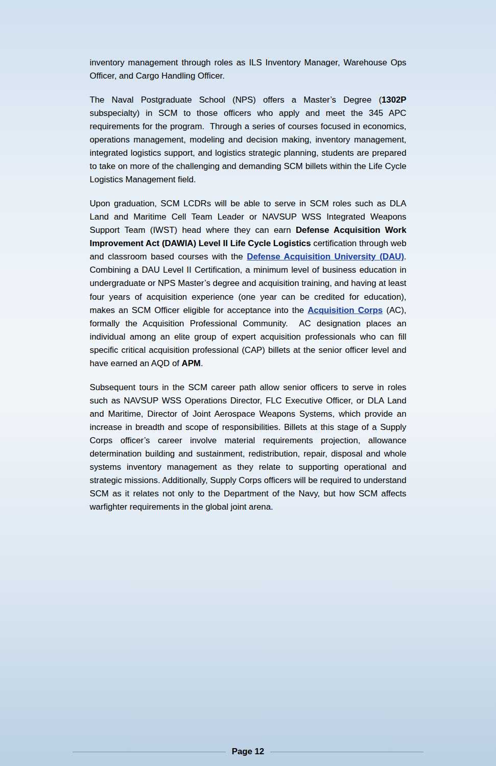inventory management through roles as ILS Inventory Manager, Warehouse Ops Officer, and Cargo Handling Officer.
The Naval Postgraduate School (NPS) offers a Master’s Degree (1302P subspecialty) in SCM to those officers who apply and meet the 345 APC requirements for the program. Through a series of courses focused in economics, operations management, modeling and decision making, inventory management, integrated logistics support, and logistics strategic planning, students are prepared to take on more of the challenging and demanding SCM billets within the Life Cycle Logistics Management field.
Upon graduation, SCM LCDRs will be able to serve in SCM roles such as DLA Land and Maritime Cell Team Leader or NAVSUP WSS Integrated Weapons Support Team (IWST) head where they can earn Defense Acquisition Work Improvement Act (DAWIA) Level II Life Cycle Logistics certification through web and classroom based courses with the Defense Acquisition University (DAU). Combining a DAU Level II Certification, a minimum level of business education in undergraduate or NPS Master’s degree and acquisition training, and having at least four years of acquisition experience (one year can be credited for education), makes an SCM Officer eligible for acceptance into the Acquisition Corps (AC), formally the Acquisition Professional Community. AC designation places an individual among an elite group of expert acquisition professionals who can fill specific critical acquisition professional (CAP) billets at the senior officer level and have earned an AQD of APM.
Subsequent tours in the SCM career path allow senior officers to serve in roles such as NAVSUP WSS Operations Director, FLC Executive Officer, or DLA Land and Maritime, Director of Joint Aerospace Weapons Systems, which provide an increase in breadth and scope of responsibilities. Billets at this stage of a Supply Corps officer’s career involve material requirements projection, allowance determination building and sustainment, redistribution, repair, disposal and whole systems inventory management as they relate to supporting operational and strategic missions. Additionally, Supply Corps officers will be required to understand SCM as it relates not only to the Department of the Navy, but how SCM affects warfighter requirements in the global joint arena.
Page 12